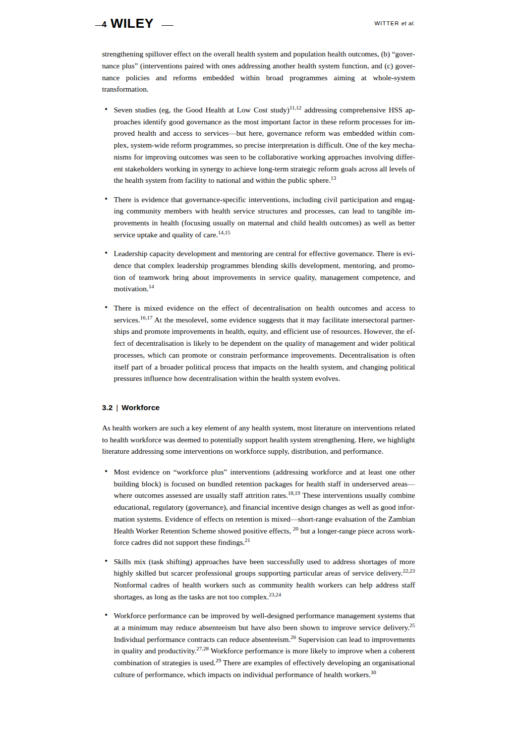4 WILEY
WITTER et al.
strengthening spillover effect on the overall health system and population health outcomes, (b) “governance plus” (interventions paired with ones addressing another health system function, and (c) governance policies and reforms embedded within broad programmes aiming at whole-system transformation.
Seven studies (eg, the Good Health at Low Cost study)11,12 addressing comprehensive HSS approaches identify good governance as the most important factor in these reform processes for improved health and access to services—but here, governance reform was embedded within complex, system-wide reform programmes, so precise interpretation is difficult. One of the key mechanisms for improving outcomes was seen to be collaborative working approaches involving different stakeholders working in synergy to achieve long-term strategic reform goals across all levels of the health system from facility to national and within the public sphere.13
There is evidence that governance-specific interventions, including civil participation and engaging community members with health service structures and processes, can lead to tangible improvements in health (focusing usually on maternal and child health outcomes) as well as better service uptake and quality of care.14,15
Leadership capacity development and mentoring are central for effective governance. There is evidence that complex leadership programmes blending skills development, mentoring, and promotion of teamwork bring about improvements in service quality, management competence, and motivation.14
There is mixed evidence on the effect of decentralisation on health outcomes and access to services.16,17 At the mesolevel, some evidence suggests that it may facilitate intersectoral partnerships and promote improvements in health, equity, and efficient use of resources. However, the effect of decentralisation is likely to be dependent on the quality of management and wider political processes, which can promote or constrain performance improvements. Decentralisation is often itself part of a broader political process that impacts on the health system, and changing political pressures influence how decentralisation within the health system evolves.
3.2|Workforce
As health workers are such a key element of any health system, most literature on interventions related to health workforce was deemed to potentially support health system strengthening. Here, we highlight literature addressing some interventions on workforce supply, distribution, and performance.
Most evidence on “workforce plus” interventions (addressing workforce and at least one other building block) is focused on bundled retention packages for health staff in underserved areas—where outcomes assessed are usually staff attrition rates.18,19 These interventions usually combine educational, regulatory (governance), and financial incentive design changes as well as good information systems. Evidence of effects on retention is mixed—short-range evaluation of the Zambian Health Worker Retention Scheme showed positive effects, 20 but a longer-range piece across workforce cadres did not support these findings.21
Skills mix (task shifting) approaches have been successfully used to address shortages of more highly skilled but scarcer professional groups supporting particular areas of service delivery.22,23 Nonformal cadres of health workers such as community health workers can help address staff shortages, as long as the tasks are not too complex.23,24
Workforce performance can be improved by well-designed performance management systems that at a minimum may reduce absenteeism but have also been shown to improve service delivery.25 Individual performance contracts can reduce absenteeism.26 Supervision can lead to improvements in quality and productivity.27,28 Workforce performance is more likely to improve when a coherent combination of strategies is used.29 There are examples of effectively developing an organisational culture of performance, which impacts on individual performance of health workers.30